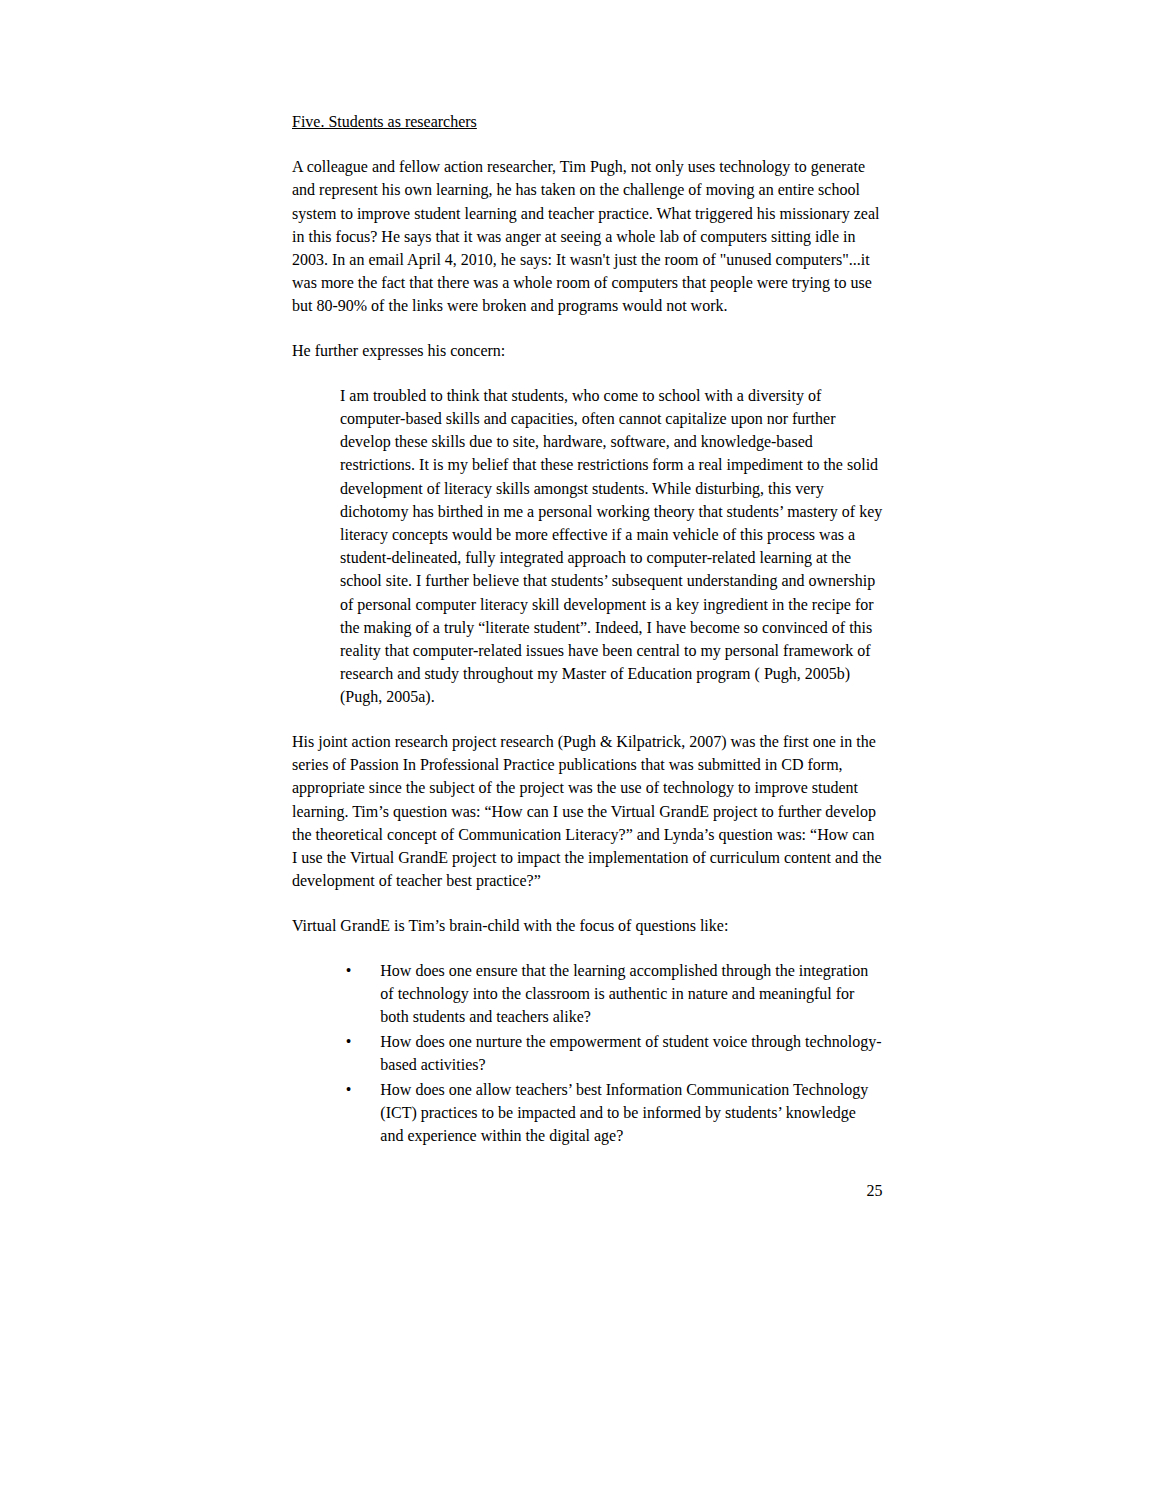Five. Students as researchers
A colleague and fellow action researcher, Tim Pugh, not only uses technology to generate and represent his own learning, he has taken on the challenge of moving an entire school system to improve student learning and teacher practice. What triggered his missionary zeal in this focus? He says that it was anger at seeing a whole lab of computers sitting idle in 2003. In an email April 4, 2010, he says: It wasn't just the room of "unused computers"...it was more the fact that there was a whole room of computers that people were trying to use but 80-90% of the links were broken and programs would not work.
He further expresses his concern:
I am troubled to think that students, who come to school with a diversity of computer-based skills and capacities, often cannot capitalize upon nor further develop these skills due to site, hardware, software, and knowledge-based restrictions. It is my belief that these restrictions form a real impediment to the solid development of literacy skills amongst students. While disturbing, this very dichotomy has birthed in me a personal working theory that students’ mastery of key literacy concepts would be more effective if a main vehicle of this process was a student-delineated, fully integrated approach to computer-related learning at the school site. I further believe that students’ subsequent understanding and ownership of personal computer literacy skill development is a key ingredient in the recipe for the making of a truly “literate student”. Indeed, I have become so convinced of this reality that computer-related issues have been central to my personal framework of research and study throughout my Master of Education program ( Pugh, 2005b) (Pugh, 2005a).
His joint action research project research (Pugh & Kilpatrick, 2007) was the first one in the series of Passion In Professional Practice publications that was submitted in CD form, appropriate since the subject of the project was the use of technology to improve student learning. Tim’s question was: “How can I use the Virtual GrandE project to further develop the theoretical concept of Communication Literacy?” and Lynda’s question was: “How can I use the Virtual GrandE project to impact the implementation of curriculum content and the development of teacher best practice?”
Virtual GrandE is Tim’s brain-child with the focus of questions like:
How does one ensure that the learning accomplished through the integration of technology into the classroom is authentic in nature and meaningful for both students and teachers alike?
How does one nurture the empowerment of student voice through technology-based activities?
How does one allow teachers’ best Information Communication Technology (ICT) practices to be impacted and to be informed by students’ knowledge and experience within the digital age?
25